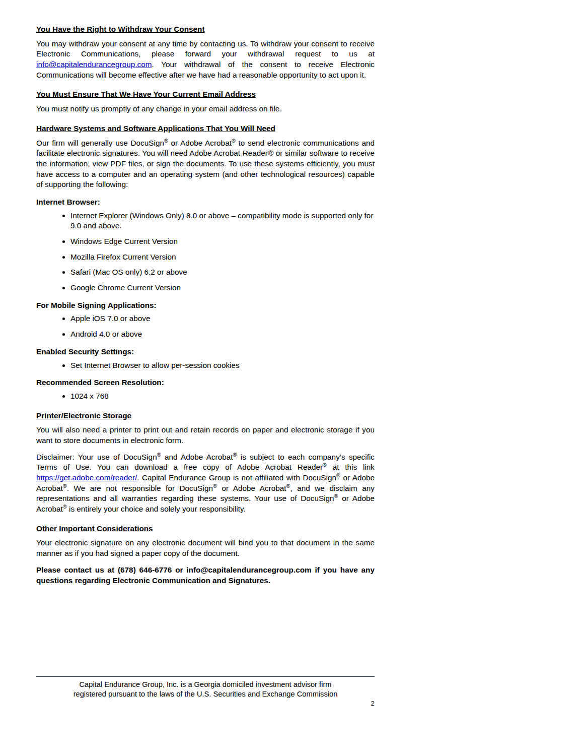You Have the Right to Withdraw Your Consent
You may withdraw your consent at any time by contacting us. To withdraw your consent to receive Electronic Communications, please forward your withdrawal request to us at info@capitalendurancegroup.com. Your withdrawal of the consent to receive Electronic Communications will become effective after we have had a reasonable opportunity to act upon it.
You Must Ensure That We Have Your Current Email Address
You must notify us promptly of any change in your email address on file.
Hardware Systems and Software Applications That You Will Need
Our firm will generally use DocuSign® or Adobe Acrobat® to send electronic communications and facilitate electronic signatures. You will need Adobe Acrobat Reader® or similar software to receive the information, view PDF files, or sign the documents. To use these systems efficiently, you must have access to a computer and an operating system (and other technological resources) capable of supporting the following:
Internet Browser:
Internet Explorer (Windows Only) 8.0 or above – compatibility mode is supported only for 9.0 and above.
Windows Edge Current Version
Mozilla Firefox Current Version
Safari (Mac OS only) 6.2 or above
Google Chrome Current Version
For Mobile Signing Applications:
Apple iOS 7.0 or above
Android 4.0 or above
Enabled Security Settings:
Set Internet Browser to allow per-session cookies
Recommended Screen Resolution:
1024 x 768
Printer/Electronic Storage
You will also need a printer to print out and retain records on paper and electronic storage if you want to store documents in electronic form.
Disclaimer: Your use of DocuSign® and Adobe Acrobat® is subject to each company’s specific Terms of Use. You can download a free copy of Adobe Acrobat Reader® at this link https://get.adobe.com/reader/. Capital Endurance Group is not affiliated with DocuSign® or Adobe Acrobat®. We are not responsible for DocuSign® or Adobe Acrobat®, and we disclaim any representations and all warranties regarding these systems. Your use of DocuSign® or Adobe Acrobat® is entirely your choice and solely your responsibility.
Other Important Considerations
Your electronic signature on any electronic document will bind you to that document in the same manner as if you had signed a paper copy of the document.
Please contact us at (678) 646-6776 or info@capitalendurancegroup.com if you have any questions regarding Electronic Communication and Signatures.
Capital Endurance Group, Inc. is a Georgia domiciled investment advisor firm
registered pursuant to the laws of the U.S. Securities and Exchange Commission
2